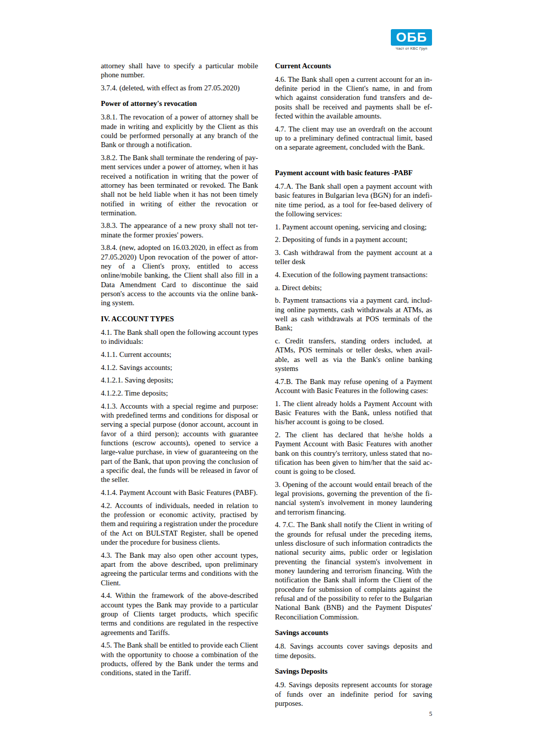ОББ
Част от KBC Груп
attorney shall have to specify a particular mobile phone number.
3.7.4. (deleted, with effect as from 27.05.2020)
Power of attorney's revocation
3.8.1. The revocation of a power of attorney shall be made in writing and explicitly by the Client as this could be performed personally at any branch of the Bank or through a notification.
3.8.2. The Bank shall terminate the rendering of payment services under a power of attorney, when it has received a notification in writing that the power of attorney has been terminated or revoked. The Bank shall not be held liable when it has not been timely notified in writing of either the revocation or termination.
3.8.3. The appearance of a new proxy shall not terminate the former proxies' powers.
3.8.4. (new, adopted on 16.03.2020, in effect as from 27.05.2020) Upon revocation of the power of attorney of a Client's proxy, entitled to access online/mobile banking, the Client shall also fill in a Data Amendment Card to discontinue the said person's access to the accounts via the online banking system.
IV. ACCOUNT TYPES
4.1. The Bank shall open the following account types to individuals:
4.1.1. Current accounts;
4.1.2. Savings accounts;
4.1.2.1. Saving deposits;
4.1.2.2. Time deposits;
4.1.3. Accounts with a special regime and purpose: with predefined terms and conditions for disposal or serving a special purpose (donor account, account in favor of a third person); accounts with guarantee functions (escrow accounts), opened to service a large-value purchase, in view of guaranteeing on the part of the Bank, that upon proving the conclusion of a specific deal, the funds will be released in favor of the seller.
4.1.4. Payment Account with Basic Features (PABF).
4.2. Accounts of individuals, needed in relation to the profession or economic activity, practised by them and requiring a registration under the procedure of the Act on BULSTAT Register, shall be opened under the procedure for business clients.
4.3. The Bank may also open other account types, apart from the above described, upon preliminary agreeing the particular terms and conditions with the Client.
4.4. Within the framework of the above-described account types the Bank may provide to a particular group of Clients target products, which specific terms and conditions are regulated in the respective agreements and Tariffs.
4.5. The Bank shall be entitled to provide each Client with the opportunity to choose a combination of the products, offered by the Bank under the terms and conditions, stated in the Tariff.
Current Accounts
4.6. The Bank shall open a current account for an indefinite period in the Client's name, in and from which against consideration fund transfers and deposits shall be received and payments shall be effected within the available amounts.
4.7. The client may use an overdraft on the account up to a preliminary defined contractual limit, based on a separate agreement, concluded with the Bank.
Payment account with basic features -PABF
4.7.A. The Bank shall open a payment account with basic features in Bulgarian leva (BGN) for an indefinite time period, as a tool for fee-based delivery of the following services:
1. Payment account opening, servicing and closing;
2. Depositing of funds in a payment account;
3. Cash withdrawal from the payment account at a teller desk
4. Execution of the following payment transactions:
a. Direct debits;
b. Payment transactions via a payment card, including online payments, cash withdrawals at ATMs, as well as cash withdrawals at POS terminals of the Bank;
c. Credit transfers, standing orders included, at ATMs, POS terminals or teller desks, when available, as well as via the Bank's online banking systems
4.7.B. The Bank may refuse opening of a Payment Account with Basic Features in the following cases:
1. The client already holds a Payment Account with Basic Features with the Bank, unless notified that his/her account is going to be closed.
2. The client has declared that he/she holds a Payment Account with Basic Features with another bank on this country's territory, unless stated that notification has been given to him/her that the said account is going to be closed.
3. Opening of the account would entail breach of the legal provisions, governing the prevention of the financial system's involvement in money laundering and terrorism financing.
4. 7.C. The Bank shall notify the Client in writing of the grounds for refusal under the preceding items, unless disclosure of such information contradicts the national security aims, public order or legislation preventing the financial system's involvement in money laundering and terrorism financing. With the notification the Bank shall inform the Client of the procedure for submission of complaints against the refusal and of the possibility to refer to the Bulgarian National Bank (BNB) and the Payment Disputes' Reconciliation Commission.
Savings accounts
4.8. Savings accounts cover savings deposits and time deposits.
Savings Deposits
4.9. Savings deposits represent accounts for storage of funds over an indefinite period for saving purposes.
5